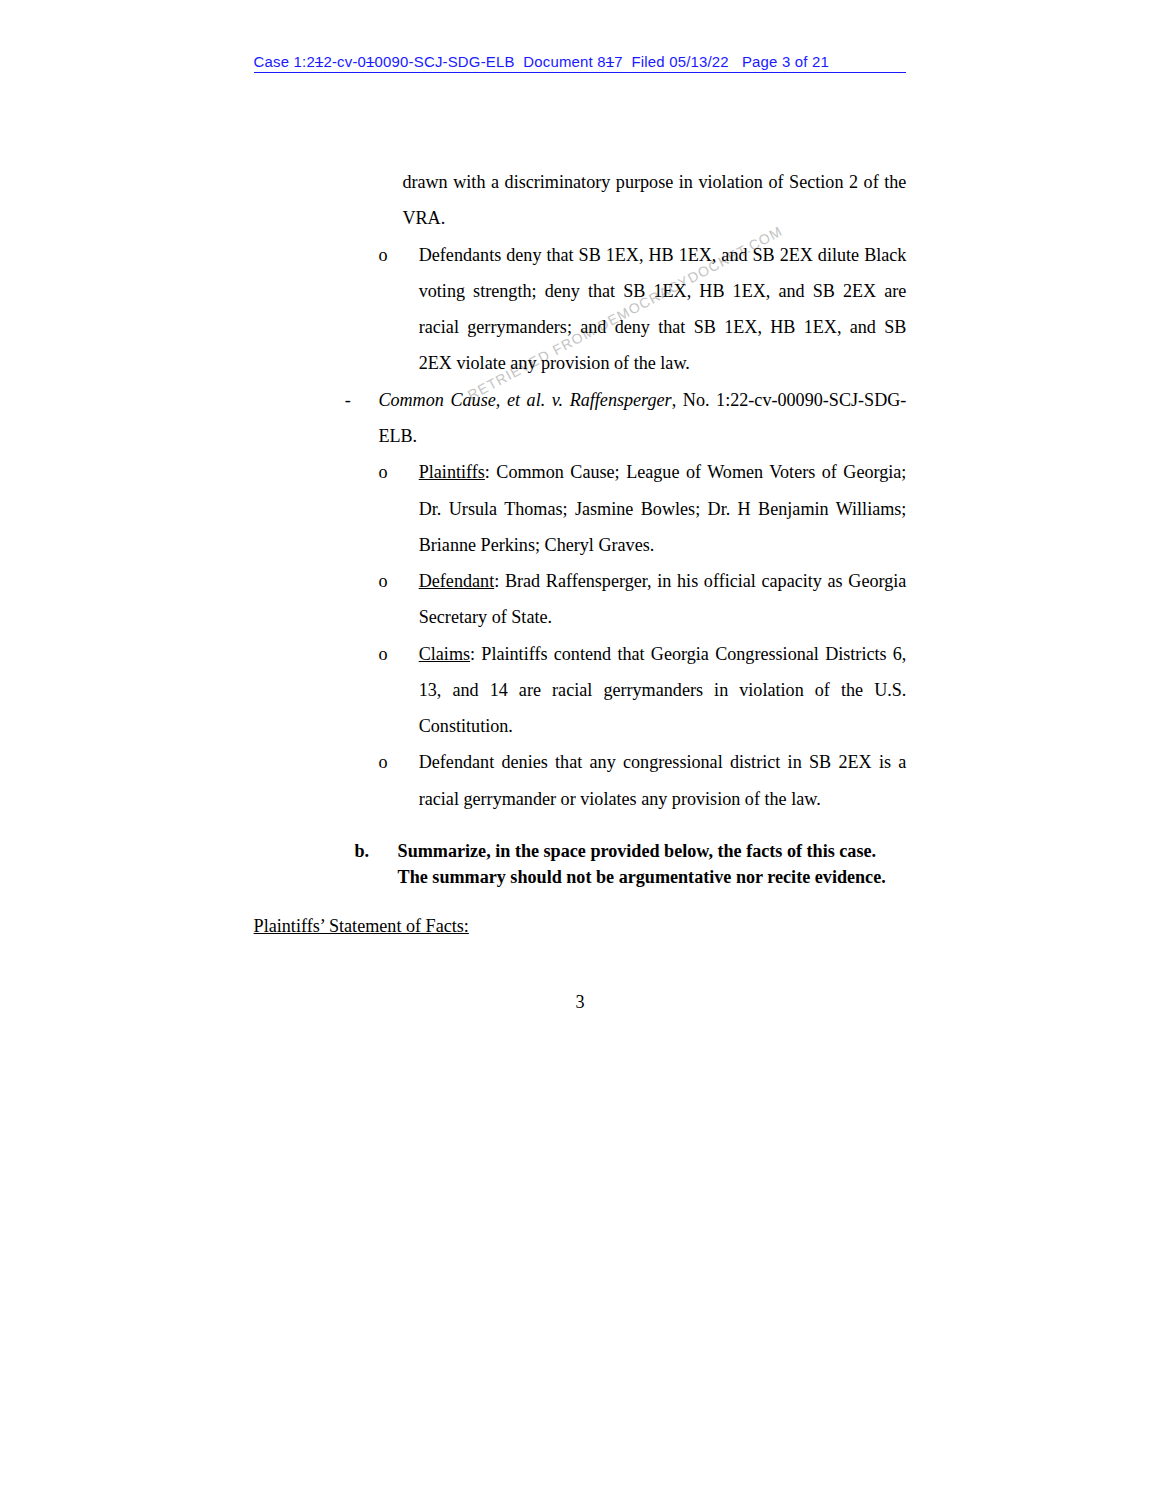Case 1:212-cv-010090-SCJ-SDG-ELB Document 817 Filed 05/13/22 Page 3 of 21
RETRIEVED FROM DEMOCRACYDOCKET.COM
drawn with a discriminatory purpose in violation of Section 2 of the VRA.
o Defendants deny that SB 1EX, HB 1EX, and SB 2EX dilute Black voting strength; deny that SB 1EX, HB 1EX, and SB 2EX are racial gerrymanders; and deny that SB 1EX, HB 1EX, and SB 2EX violate any provision of the law.
- Common Cause, et al. v. Raffensperger, No. 1:22-cv-00090-SCJ-SDG-ELB.
o Plaintiffs: Common Cause; League of Women Voters of Georgia; Dr. Ursula Thomas; Jasmine Bowles; Dr. H Benjamin Williams; Brianne Perkins; Cheryl Graves.
o Defendant: Brad Raffensperger, in his official capacity as Georgia Secretary of State.
o Claims: Plaintiffs contend that Georgia Congressional Districts 6, 13, and 14 are racial gerrymanders in violation of the U.S. Constitution.
o Defendant denies that any congressional district in SB 2EX is a racial gerrymander or violates any provision of the law.
b. Summarize, in the space provided below, the facts of this case. The summary should not be argumentative nor recite evidence.
Plaintiffs’ Statement of Facts:
3